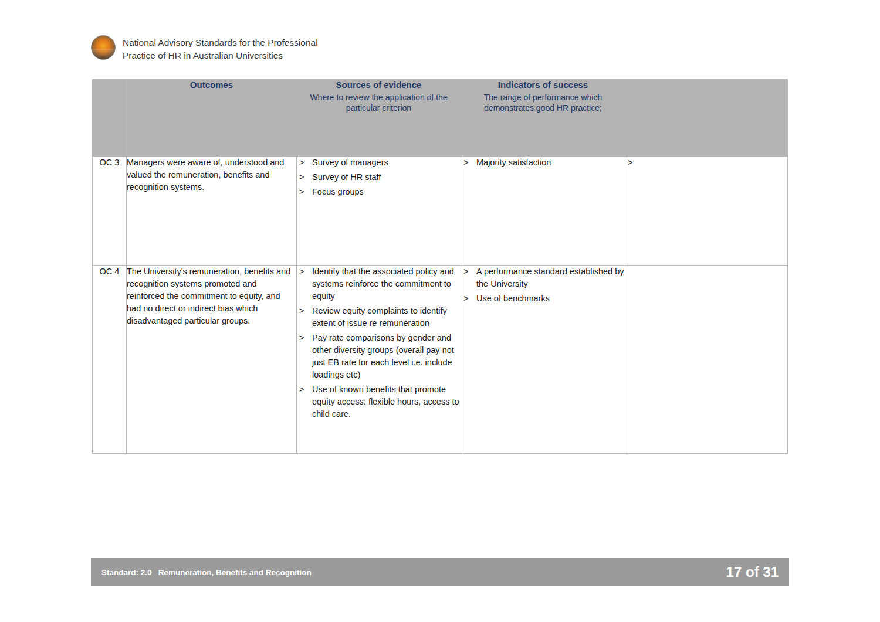National Advisory Standards for the Professional
Practice of HR in Australian Universities
| | Outcomes | Sources of evidence Where to review the application of the particular criterion | Indicators of success The range of performance which demonstrates good HR practice; | |
| --- | --- | --- | --- | --- |
| OC 3 | Managers were aware of, understood and valued the remuneration, benefits and recognition systems. | Survey of managers Survey of HR staff Focus groups | Majority satisfaction | > |
| OC 4 | The University's remuneration, benefits and recognition systems promoted and reinforced the commitment to equity, and had no direct or indirect bias which disadvantaged particular groups. | Identify that the associated policy and systems reinforce the commitment to equity Review equity complaints to identify extent of issue re remuneration Pay rate comparisons by gender and other diversity groups (overall pay not just EB rate for each level i.e. include loadings etc) Use of known benefits that promote equity access: flexible hours, access to child care. | A performance standard established by the University Use of benchmarks | |
Standard: 2.0 Remuneration, Benefits and Recognition
17 of 31